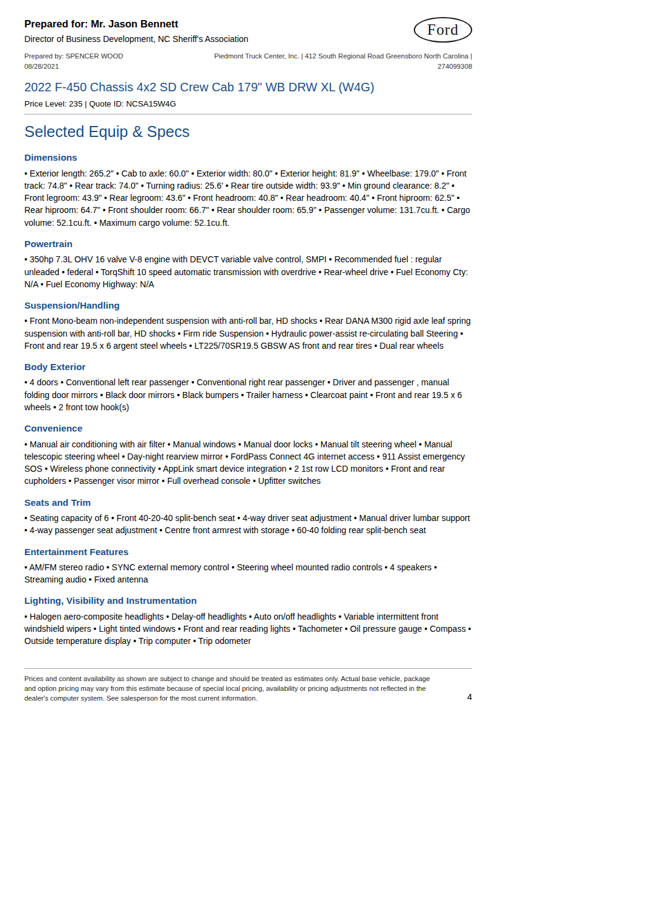Ford
Prepared for: Mr. Jason Bennett
Director of Business Development, NC Sheriff's Association
Prepared by: SPENCER WOOD
08/28/2021
Piedmont Truck Center, Inc. | 412 South Regional Road Greensboro North Carolina | 274099308
2022 F-450 Chassis 4x2 SD Crew Cab 179" WB DRW XL (W4G)
Price Level: 235 | Quote ID: NCSA15W4G
Selected Equip & Specs
Dimensions
• Exterior length: 265.2" • Cab to axle: 60.0" • Exterior width: 80.0" • Exterior height: 81.9" • Wheelbase: 179.0" • Front track: 74.8" • Rear track: 74.0" • Turning radius: 25.6' • Rear tire outside width: 93.9" • Min ground clearance: 8.2" • Front legroom: 43.9" • Rear legroom: 43.6" • Front headroom: 40.8" • Rear headroom: 40.4" • Front hiproom: 62.5" • Rear hiproom: 64.7" • Front shoulder room: 66.7" • Rear shoulder room: 65.9" • Passenger volume: 131.7cu.ft. • Cargo volume: 52.1cu.ft. • Maximum cargo volume: 52.1cu.ft.
Powertrain
• 350hp 7.3L OHV 16 valve V-8 engine with DEVCT variable valve control, SMPI • Recommended fuel : regular unleaded • federal • TorqShift 10 speed automatic transmission with overdrive • Rear-wheel drive • Fuel Economy Cty: N/A • Fuel Economy Highway: N/A
Suspension/Handling
• Front Mono-beam non-independent suspension with anti-roll bar, HD shocks • Rear DANA M300 rigid axle leaf spring suspension with anti-roll bar, HD shocks • Firm ride Suspension • Hydraulic power-assist re-circulating ball Steering • Front and rear 19.5 x 6 argent steel wheels • LT225/70SR19.5 GBSW AS front and rear tires • Dual rear wheels
Body Exterior
• 4 doors • Conventional left rear passenger • Conventional right rear passenger • Driver and passenger , manual folding door mirrors • Black door mirrors • Black bumpers • Trailer harness • Clearcoat paint • Front and rear 19.5 x 6 wheels • 2 front tow hook(s)
Convenience
• Manual air conditioning with air filter • Manual windows • Manual door locks • Manual tilt steering wheel • Manual telescopic steering wheel • Day-night rearview mirror • FordPass Connect 4G internet access • 911 Assist emergency SOS • Wireless phone connectivity • AppLink smart device integration • 2 1st row LCD monitors • Front and rear cupholders • Passenger visor mirror • Full overhead console • Upfitter switches
Seats and Trim
• Seating capacity of 6 • Front 40-20-40 split-bench seat • 4-way driver seat adjustment • Manual driver lumbar support • 4-way passenger seat adjustment • Centre front armrest with storage • 60-40 folding rear split-bench seat
Entertainment Features
• AM/FM stereo radio • SYNC external memory control • Steering wheel mounted radio controls • 4 speakers • Streaming audio • Fixed antenna
Lighting, Visibility and Instrumentation
• Halogen aero-composite headlights • Delay-off headlights • Auto on/off headlights • Variable intermittent front windshield wipers • Light tinted windows • Front and rear reading lights • Tachometer • Oil pressure gauge • Compass • Outside temperature display • Trip computer • Trip odometer
Prices and content availability as shown are subject to change and should be treated as estimates only. Actual base vehicle, package and option pricing may vary from this estimate because of special local pricing, availability or pricing adjustments not reflected in the dealer's computer system. See salesperson for the most current information.
4